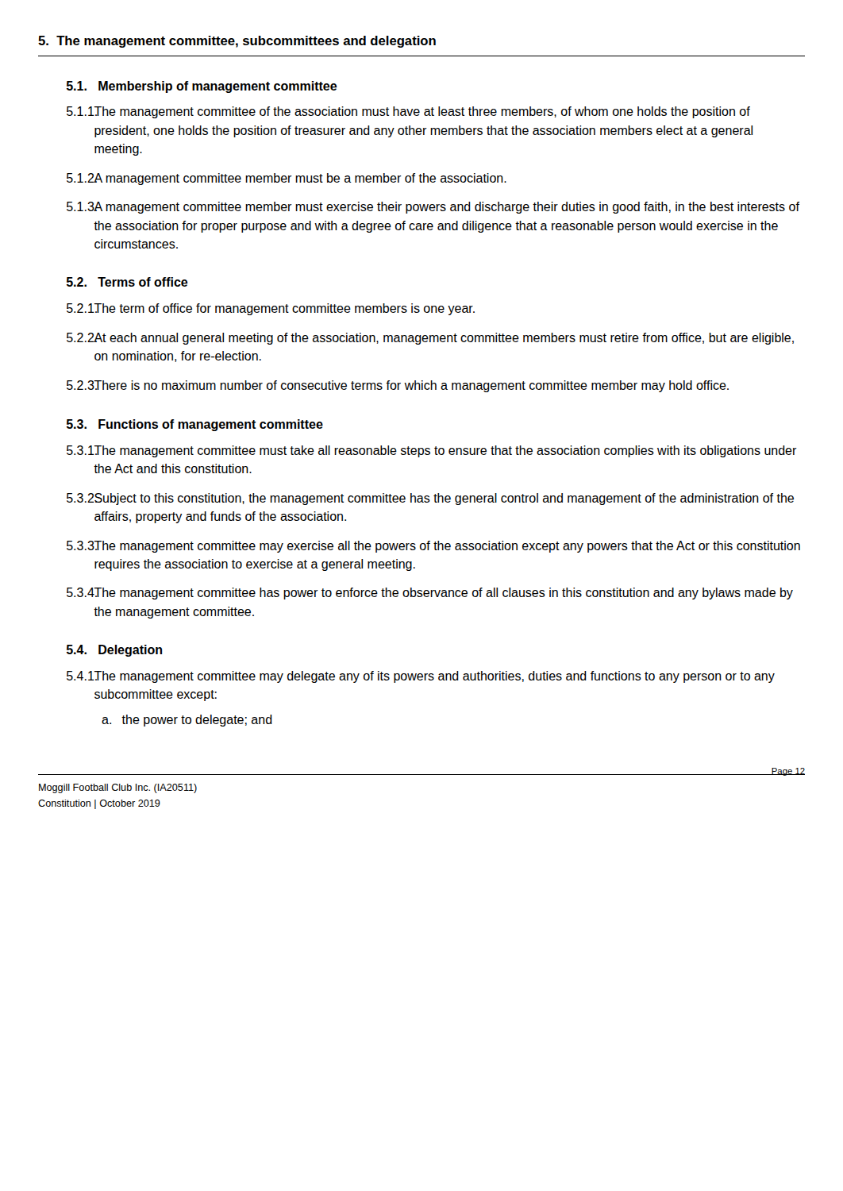5. The management committee, subcommittees and delegation
5.1. Membership of management committee
5.1.1. The management committee of the association must have at least three members, of whom one holds the position of president, one holds the position of treasurer and any other members that the association members elect at a general meeting.
5.1.2. A management committee member must be a member of the association.
5.1.3. A management committee member must exercise their powers and discharge their duties in good faith, in the best interests of the association for proper purpose and with a degree of care and diligence that a reasonable person would exercise in the circumstances.
5.2. Terms of office
5.2.1. The term of office for management committee members is one year.
5.2.2. At each annual general meeting of the association, management committee members must retire from office, but are eligible, on nomination, for re-election.
5.2.3. There is no maximum number of consecutive terms for which a management committee member may hold office.
5.3. Functions of management committee
5.3.1. The management committee must take all reasonable steps to ensure that the association complies with its obligations under the Act and this constitution.
5.3.2. Subject to this constitution, the management committee has the general control and management of the administration of the affairs, property and funds of the association.
5.3.3. The management committee may exercise all the powers of the association except any powers that the Act or this constitution requires the association to exercise at a general meeting.
5.3.4. The management committee has power to enforce the observance of all clauses in this constitution and any bylaws made by the management committee.
5.4. Delegation
5.4.1. The management committee may delegate any of its powers and authorities, duties and functions to any person or to any subcommittee except:
a. the power to delegate; and
Page 12
Moggill Football Club Inc. (IA20511)
Constitution | October 2019